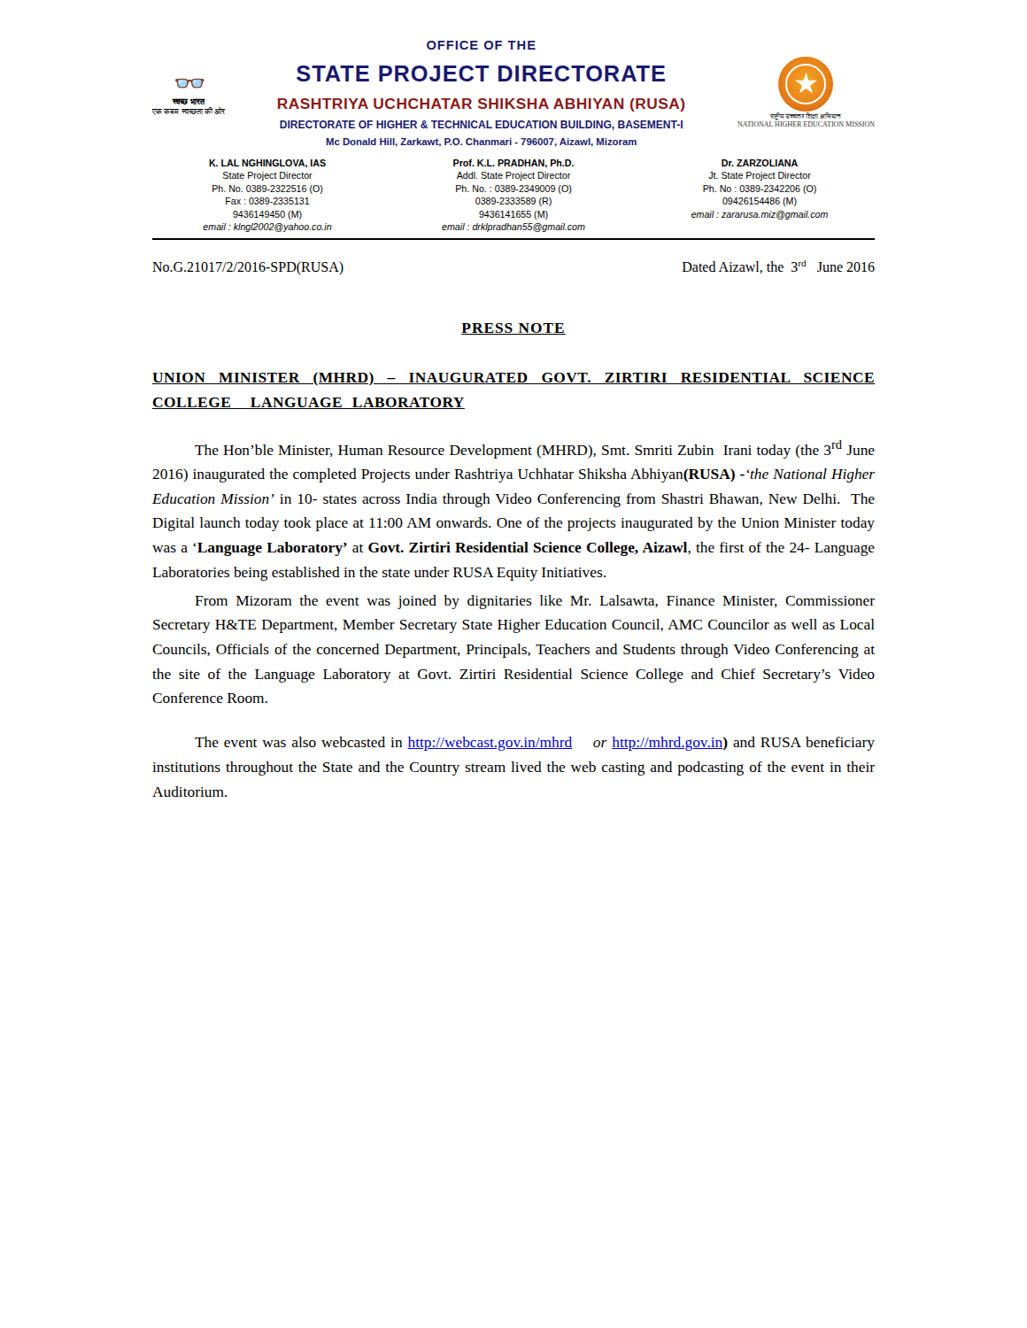👓
स्वच्छ भारत
एक कदम स्वच्छता की ओर
OFFICE OF THE
STATE PROJECT DIRECTORATE
RASHTRIYA UCHCHATAR SHIKSHA ABHIYAN (RUSA)
DIRECTORATE OF HIGHER & TECHNICAL EDUCATION BUILDING, BASEMENT-I
Mc Donald Hill, Zarkawt, P.O. Chanmari - 796007, Aizawl, Mizoram
राष्ट्रीय उच्चतर शिक्षा अभियान
NATIONAL HIGHER EDUCATION MISSION
K. LAL NGHINGLOVA, IAS
State Project Director
Ph. No. 0389-2322516 (O)
Fax : 0389-2335131
9436149450 (M)
email : klngl2002@yahoo.co.in
Prof. K.L. PRADHAN, Ph.D.
Addl. State Project Director
Ph. No. : 0389-2349009 (O)
0389-2333589 (R)
9436141655 (M)
email : drklpradhan55@gmail.com
Dr. ZARZOLIANA
Jt. State Project Director
Ph. No : 0389-2342206 (O)
09426154486 (M)
email : zararusa.miz@gmail.com
No.G.21017/2/2016-SPD(RUSA)
Dated Aizawl, the 3rd June 2016
PRESS NOTE
UNION MINISTER (MHRD) – INAUGURATED GOVT. ZIRTIRI RESIDENTIAL SCIENCE COLLEGE LANGUAGE LABORATORY
The Hon’ble Minister, Human Resource Development (MHRD), Smt. Smriti Zubin Irani today (the 3rd June 2016) inaugurated the completed Projects under Rashtriya Uchhatar Shiksha Abhiyan(RUSA) -‘the National Higher Education Mission’ in 10- states across India through Video Conferencing from Shastri Bhawan, New Delhi. The Digital launch today took place at 11:00 AM onwards. One of the projects inaugurated by the Union Minister today was a ‘Language Laboratory’ at Govt. Zirtiri Residential Science College, Aizawl, the first of the 24- Language Laboratories being established in the state under RUSA Equity Initiatives.
From Mizoram the event was joined by dignitaries like Mr. Lalsawta, Finance Minister, Commissioner Secretary H&TE Department, Member Secretary State Higher Education Council, AMC Councilor as well as Local Councils, Officials of the concerned Department, Principals, Teachers and Students through Video Conferencing at the site of the Language Laboratory at Govt. Zirtiri Residential Science College and Chief Secretary’s Video Conference Room.
The event was also webcasted in http://webcast.gov.in/mhrd or http://mhrd.gov.in) and RUSA beneficiary institutions throughout the State and the Country stream lived the web casting and podcasting of the event in their Auditorium.